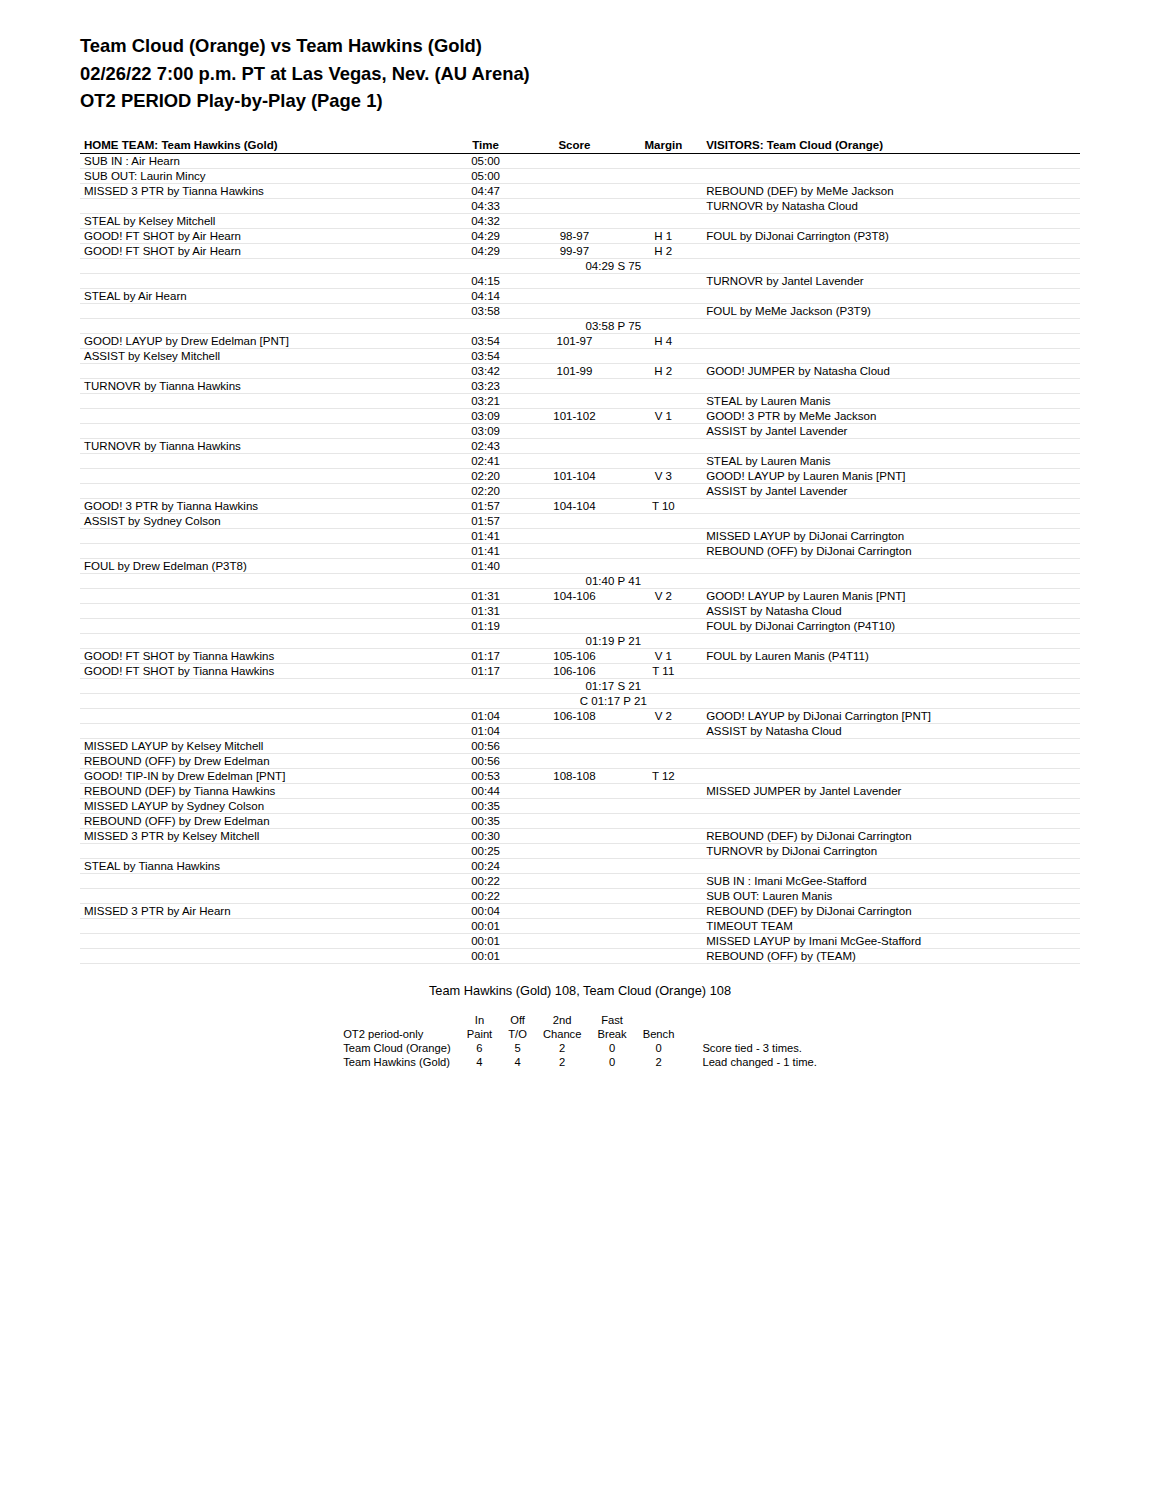Team Cloud (Orange) vs Team Hawkins (Gold)
02/26/22 7:00 p.m. PT at Las Vegas, Nev. (AU Arena)
OT2 PERIOD Play-by-Play (Page 1)
| HOME TEAM: Team Hawkins (Gold) | Time | Score | Margin | VISITORS: Team Cloud (Orange) |
| --- | --- | --- | --- | --- |
| SUB IN : Air Hearn | 05:00 | | | |
| SUB OUT: Laurin Mincy | 05:00 | | | |
| MISSED 3 PTR by Tianna Hawkins | 04:47 | | | REBOUND (DEF) by MeMe Jackson |
| | 04:33 | | | TURNOVR by Natasha Cloud |
| STEAL by Kelsey Mitchell | 04:32 | | | |
| GOOD! FT SHOT by Air Hearn | 04:29 | 98-97 | H 1 | FOUL by DiJonai Carrington (P3T8) |
| GOOD! FT SHOT by Air Hearn | 04:29 | 99-97 | H 2 | |
| | | 04:29 S 75 | |
| | 04:15 | | | TURNOVR by Jantel Lavender |
| STEAL by Air Hearn | 04:14 | | | |
| | 03:58 | | | FOUL by MeMe Jackson (P3T9) |
| | | 03:58 P 75 | |
| GOOD! LAYUP by Drew Edelman [PNT] | 03:54 | 101-97 | H 4 | |
| ASSIST by Kelsey Mitchell | 03:54 | | | |
| | 03:42 | 101-99 | H 2 | GOOD! JUMPER by Natasha Cloud |
| TURNOVR by Tianna Hawkins | 03:23 | | | |
| | 03:21 | | | STEAL by Lauren Manis |
| | 03:09 | 101-102 | V 1 | GOOD! 3 PTR by MeMe Jackson |
| | 03:09 | | | ASSIST by Jantel Lavender |
| TURNOVR by Tianna Hawkins | 02:43 | | | |
| | 02:41 | | | STEAL by Lauren Manis |
| | 02:20 | 101-104 | V 3 | GOOD! LAYUP by Lauren Manis [PNT] |
| | 02:20 | | | ASSIST by Jantel Lavender |
| GOOD! 3 PTR by Tianna Hawkins | 01:57 | 104-104 | T 10 | |
| ASSIST by Sydney Colson | 01:57 | | | |
| | 01:41 | | | MISSED LAYUP by DiJonai Carrington |
| | 01:41 | | | REBOUND (OFF) by DiJonai Carrington |
| FOUL by Drew Edelman (P3T8) | 01:40 | | | |
| | | 01:40 P 41 | |
| | 01:31 | 104-106 | V 2 | GOOD! LAYUP by Lauren Manis [PNT] |
| | 01:31 | | | ASSIST by Natasha Cloud |
| | 01:19 | | | FOUL by DiJonai Carrington (P4T10) |
| | | 01:19 P 21 | |
| GOOD! FT SHOT by Tianna Hawkins | 01:17 | 105-106 | V 1 | FOUL by Lauren Manis (P4T11) |
| GOOD! FT SHOT by Tianna Hawkins | 01:17 | 106-106 | T 11 | |
| | | 01:17 S 21 | |
| | | C 01:17 P 21 | |
| | 01:04 | 106-108 | V 2 | GOOD! LAYUP by DiJonai Carrington [PNT] |
| | 01:04 | | | ASSIST by Natasha Cloud |
| MISSED LAYUP by Kelsey Mitchell | 00:56 | | | |
| REBOUND (OFF) by Drew Edelman | 00:56 | | | |
| GOOD! TIP-IN by Drew Edelman [PNT] | 00:53 | 108-108 | T 12 | |
| REBOUND (DEF) by Tianna Hawkins | 00:44 | | | MISSED JUMPER by Jantel Lavender |
| MISSED LAYUP by Sydney Colson | 00:35 | | | |
| REBOUND (OFF) by Drew Edelman | 00:35 | | | |
| MISSED 3 PTR by Kelsey Mitchell | 00:30 | | | REBOUND (DEF) by DiJonai Carrington |
| | 00:25 | | | TURNOVR by DiJonai Carrington |
| STEAL by Tianna Hawkins | 00:24 | | | |
| | 00:22 | | | SUB IN : Imani McGee-Stafford |
| | 00:22 | | | SUB OUT: Lauren Manis |
| MISSED 3 PTR by Air Hearn | 00:04 | | | REBOUND (DEF) by DiJonai Carrington |
| | 00:01 | | | TIMEOUT TEAM |
| | 00:01 | | | MISSED LAYUP by Imani McGee-Stafford |
| | 00:01 | | | REBOUND (OFF) by (TEAM) |
Team Hawkins (Gold) 108, Team Cloud (Orange) 108
| | In | Off | 2nd | Fast | | |
| --- | --- | --- | --- | --- | --- | --- |
| OT2 period-only | Paint | T/O | Chance | Break | Bench | |
| Team Cloud (Orange) | 6 | 5 | 2 | 0 | 0 | Score tied - 3 times. |
| Team Hawkins (Gold) | 4 | 4 | 2 | 0 | 2 | Lead changed - 1 time. |